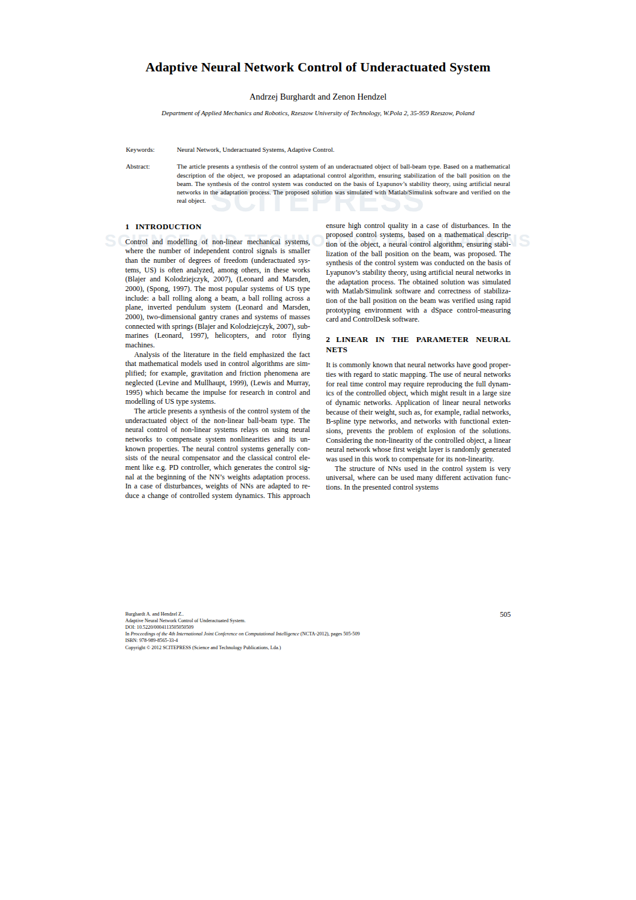SCITEPRESS
SCIENCE AND TECHNOLOGY PUBLICATIONS
Adaptive Neural Network Control of Underactuated System
Andrzej Burghardt and Zenon Hendzel
Department of Applied Mechanics and Robotics, Rzeszow University of Technology, W.Pola 2, 35-959 Rzeszow, Poland
| Keywords: | Neural Network, Underactuated Systems, Adaptive Control. |
| Abstract: | The article presents a synthesis of the control system of an underactuated object of ball-beam type. Based on a mathematical description of the object, we proposed an adaptational control algorithm, ensuring stabilization of the ball position on the beam. The synthesis of the control system was conducted on the basis of Lyapunov’s stability theory, using artificial neural networks in the adaptation process. The proposed solution was simulated with Matlab/Simulink software and verified on the real object. |
1 INTRODUCTION
Control and modelling of non-linear mechanical systems, where the number of independent control signals is smaller than the number of degrees of freedom (underactuated systems, US) is often analyzed, among others, in these works (Blajer and Kolodziejczyk, 2007), (Leonard and Marsden, 2000), (Spong, 1997). The most popular systems of US type include: a ball rolling along a beam, a ball rolling across a plane, inverted pendulum system (Leonard and Marsden, 2000), two-dimensional gantry cranes and systems of masses connected with springs (Blajer and Kolodziejczyk, 2007), submarines (Leonard, 1997), helicopters, and rotor flying machines.
Analysis of the literature in the field emphasized the fact that mathematical models used in control algorithms are simplified; for example, gravitation and friction phenomena are neglected (Levine and Mullhaupt, 1999), (Lewis and Murray, 1995) which became the impulse for research in control and modelling of US type systems.
The article presents a synthesis of the control system of the underactuated object of the non-linear ball-beam type. The neural control of non-linear systems relays on using neural networks to compensate system nonlinearities and its unknown properties. The neural control systems generally consists of the neural compensator and the classical control element like e.g. PD controller, which generates the control signal at the beginning of the NN’s weights adaptation process. In a case of disturbances, weights of NNs are adapted to reduce a change of controlled system dynamics. This approach ensure high control quality in a case of disturbances. In the proposed control systems, based on a mathematical description of the object, a neural control algorithm, ensuring stabilization of the ball position on the beam, was proposed. The synthesis of the control system was conducted on the basis of Lyapunov’s stability theory, using artificial neural networks in the adaptation process. The obtained solution was simulated with Matlab/Simulink software and correctness of stabilization of the ball position on the beam was verified using rapid prototyping environment with a dSpace control-measuring card and ControlDesk software.
2 LINEAR IN THE PARAMETER NEURAL NETS
It is commonly known that neural networks have good properties with regard to static mapping. The use of neural networks for real time control may require reproducing the full dynamics of the controlled object, which might result in a large size of dynamic networks. Application of linear neural networks because of their weight, such as, for example, radial networks, B-spline type networks, and networks with functional extensions, prevents the problem of explosion of the solutions. Considering the non-linearity of the controlled object, a linear neural network whose first weight layer is randomly generated was used in this work to compensate for its non-linearity.
The structure of NNs used in the control system is very universal, where can be used many different activation functions. In the presented control systems
505
Burghardt A. and Hendzel Z..
Adaptive Neural Network Control of Underactuated System.
DOI: 10.5220/0004113505050509
In Proceedings of the 4th International Joint Conference on Computational Intelligence (NCTA-2012), pages 505-509
ISBN: 978-989-8565-33-4
Copyright © 2012 SCITEPRESS (Science and Technology Publications, Lda.)